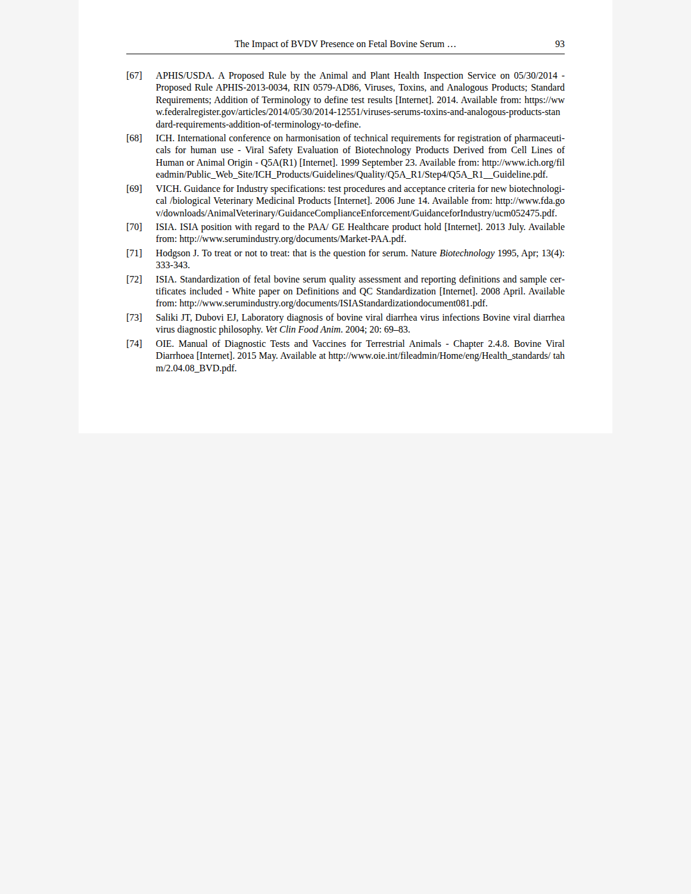The Impact of BVDV Presence on Fetal Bovine Serum … 93
[67] APHIS/USDA. A Proposed Rule by the Animal and Plant Health Inspection Service on 05/30/2014 - Proposed Rule APHIS-2013-0034, RIN 0579-AD86, Viruses, Toxins, and Analogous Products; Standard Requirements; Addition of Terminology to define test results [Internet]. 2014. Available from: https://www.federalregister.gov/articles/2014/05/30/2014-12551/viruses-serums-toxins-and-analogous-products-standard-requirements-addition-of-terminology-to-define.
[68] ICH. International conference on harmonisation of technical requirements for registration of pharmaceuticals for human use - Viral Safety Evaluation of Biotechnology Products Derived from Cell Lines of Human or Animal Origin - Q5A(R1) [Internet]. 1999 September 23. Available from: http://www.ich.org/fileadmin/Public_Web_Site/ICH_Products/Guidelines/Quality/Q5A_R1/Step4/Q5A_R1__Guideline.pdf.
[69] VICH. Guidance for Industry specifications: test procedures and acceptance criteria for new biotechnological /biological Veterinary Medicinal Products [Internet]. 2006 June 14. Available from: http://www.fda.gov/downloads/AnimalVeterinary/GuidanceComplianceEnforcement/GuidanceforIndustry/ucm052475.pdf.
[70] ISIA. ISIA position with regard to the PAA/ GE Healthcare product hold [Internet]. 2013 July. Available from: http://www.serumindustry.org/documents/Market-PAA.pdf.
[71] Hodgson J. To treat or not to treat: that is the question for serum. Nature Biotechnology 1995, Apr; 13(4): 333-343.
[72] ISIA. Standardization of fetal bovine serum quality assessment and reporting definitions and sample certificates included - White paper on Definitions and QC Standardization [Internet]. 2008 April. Available from: http://www.serumindustry.org/documents/ISIAStandardizationdocument081.pdf.
[73] Saliki JT, Dubovi EJ, Laboratory diagnosis of bovine viral diarrhea virus infections Bovine viral diarrhea virus diagnostic philosophy. Vet Clin Food Anim. 2004; 20: 69–83.
[74] OIE. Manual of Diagnostic Tests and Vaccines for Terrestrial Animals - Chapter 2.4.8. Bovine Viral Diarrhoea [Internet]. 2015 May. Available at http://www.oie.int/fileadmin/Home/eng/Health_standards/ tahm/2.04.08_BVD.pdf.